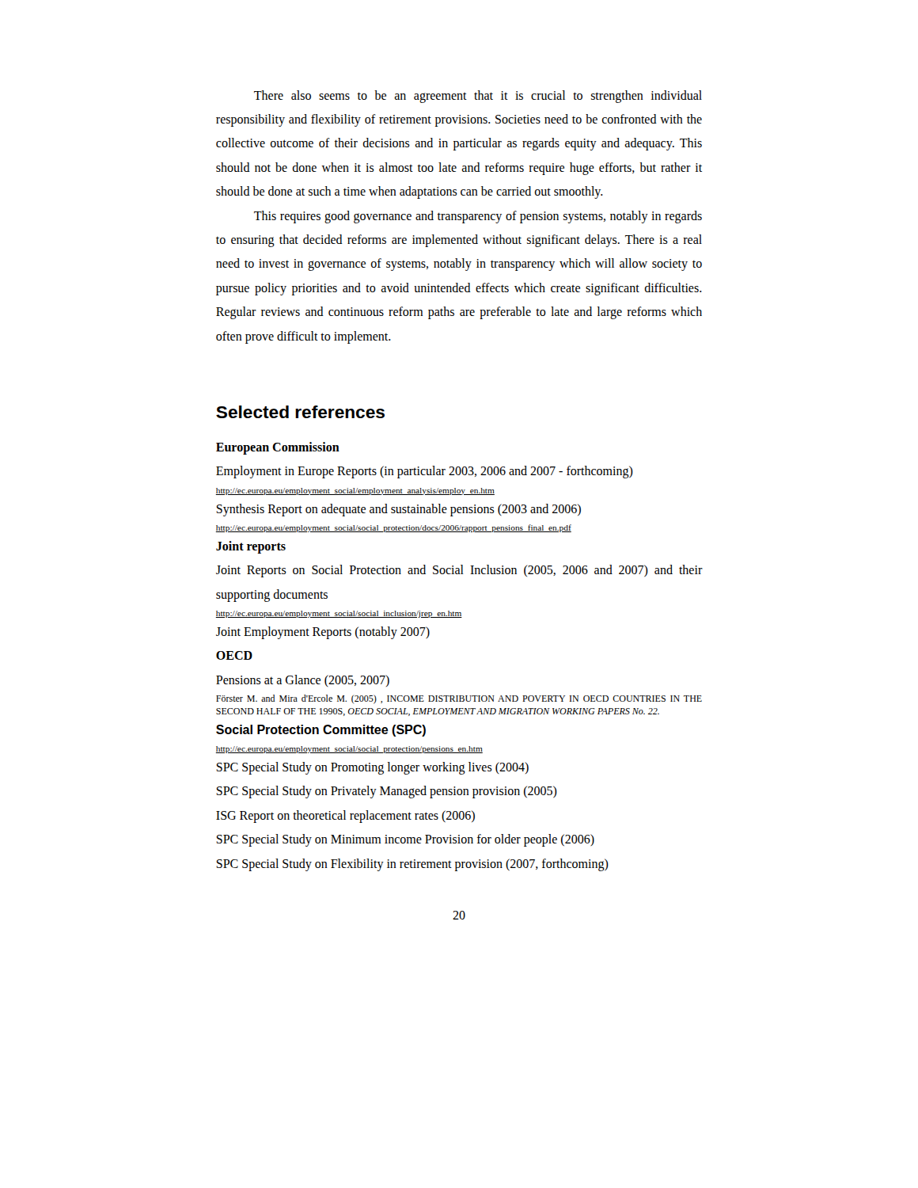There also seems to be an agreement that it is crucial to strengthen individual responsibility and flexibility of retirement provisions. Societies need to be confronted with the collective outcome of their decisions and in particular as regards equity and adequacy. This should not be done when it is almost too late and reforms require huge efforts, but rather it should be done at such a time when adaptations can be carried out smoothly.
This requires good governance and transparency of pension systems, notably in regards to ensuring that decided reforms are implemented without significant delays. There is a real need to invest in governance of systems, notably in transparency which will allow society to pursue policy priorities and to avoid unintended effects which create significant difficulties. Regular reviews and continuous reform paths are preferable to late and large reforms which often prove difficult to implement.
Selected references
European Commission
Employment in Europe Reports (in particular 2003, 2006 and 2007 - forthcoming)
http://ec.europa.eu/employment_social/employment_analysis/employ_en.htm
Synthesis Report on adequate and sustainable pensions (2003 and 2006)
http://ec.europa.eu/employment_social/social_protection/docs/2006/rapport_pensions_final_en.pdf
Joint reports
Joint Reports on Social Protection and Social Inclusion (2005, 2006 and 2007) and their supporting documents
http://ec.europa.eu/employment_social/social_inclusion/jrep_en.htm
Joint Employment Reports (notably 2007)
OECD
Pensions at a Glance (2005, 2007)
Förster M. and Mira d'Ercole M. (2005) , INCOME DISTRIBUTION AND POVERTY IN OECD COUNTRIES IN THE SECOND HALF OF THE 1990S, OECD SOCIAL, EMPLOYMENT AND MIGRATION WORKING PAPERS No. 22.
Social Protection Committee (SPC)
http://ec.europa.eu/employment_social/social_protection/pensions_en.htm
SPC Special Study on Promoting longer working lives (2004)
SPC Special Study on Privately Managed pension provision (2005)
ISG Report on theoretical replacement rates (2006)
SPC Special Study on Minimum income Provision for older people (2006)
SPC Special Study on Flexibility in retirement provision (2007, forthcoming)
20